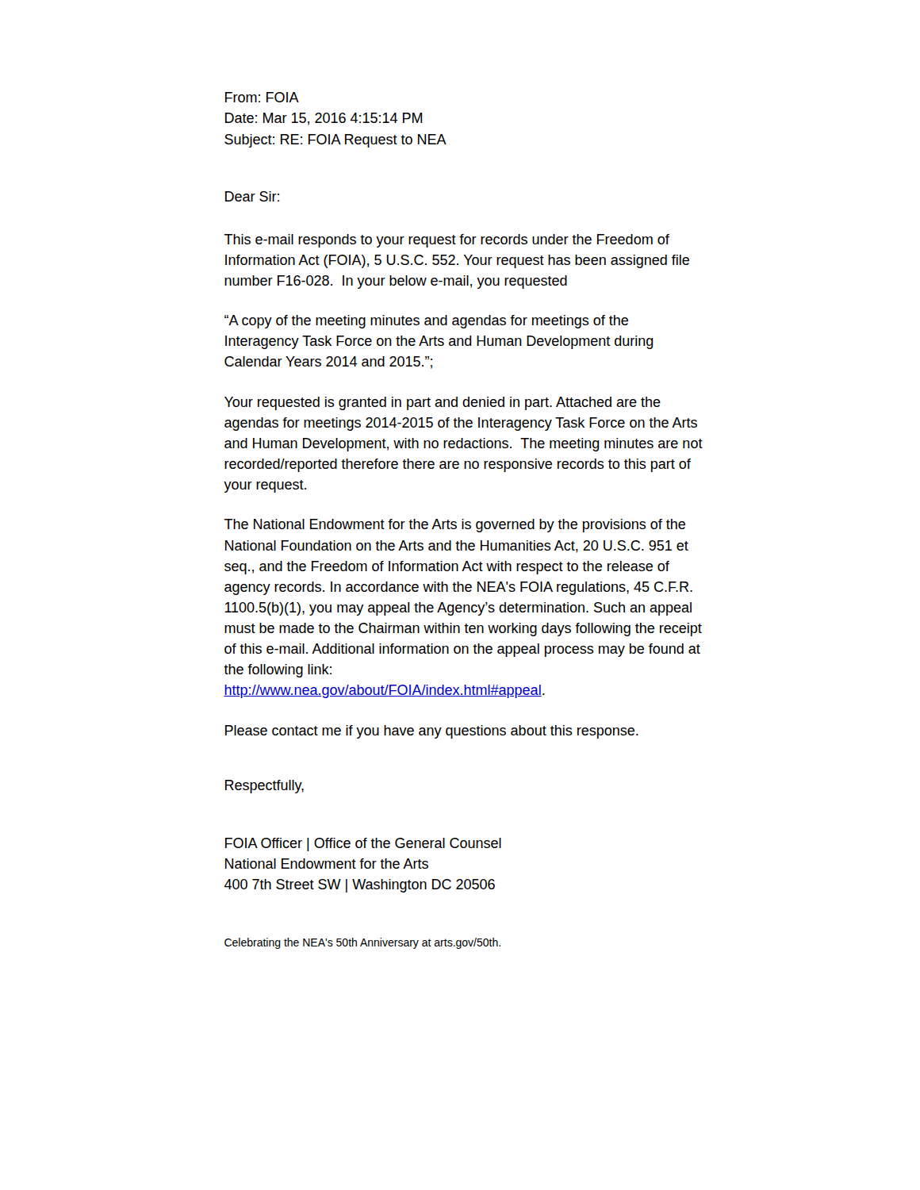From: FOIA
Date: Mar 15, 2016 4:15:14 PM
Subject: RE: FOIA Request to NEA
Dear Sir:
This e-mail responds to your request for records under the Freedom of Information Act (FOIA), 5 U.S.C. 552. Your request has been assigned file number F16-028. In your below e-mail, you requested
“A copy of the meeting minutes and agendas for meetings of the Interagency Task Force on the Arts and Human Development during Calendar Years 2014 and 2015.”;
Your requested is granted in part and denied in part. Attached are the agendas for meetings 2014-2015 of the Interagency Task Force on the Arts and Human Development, with no redactions. The meeting minutes are not recorded/reported therefore there are no responsive records to this part of your request.
The National Endowment for the Arts is governed by the provisions of the National Foundation on the Arts and the Humanities Act, 20 U.S.C. 951 et seq., and the Freedom of Information Act with respect to the release of agency records. In accordance with the NEA's FOIA regulations, 45 C.F.R. 1100.5(b)(1), you may appeal the Agency’s determination. Such an appeal must be made to the Chairman within ten working days following the receipt of this e-mail. Additional information on the appeal process may be found at the following link:
http://www.nea.gov/about/FOIA/index.html#appeal.
Please contact me if you have any questions about this response.
Respectfully,
FOIA Officer | Office of the General Counsel
National Endowment for the Arts
400 7th Street SW | Washington DC 20506
Celebrating the NEA's 50th Anniversary at arts.gov/50th.